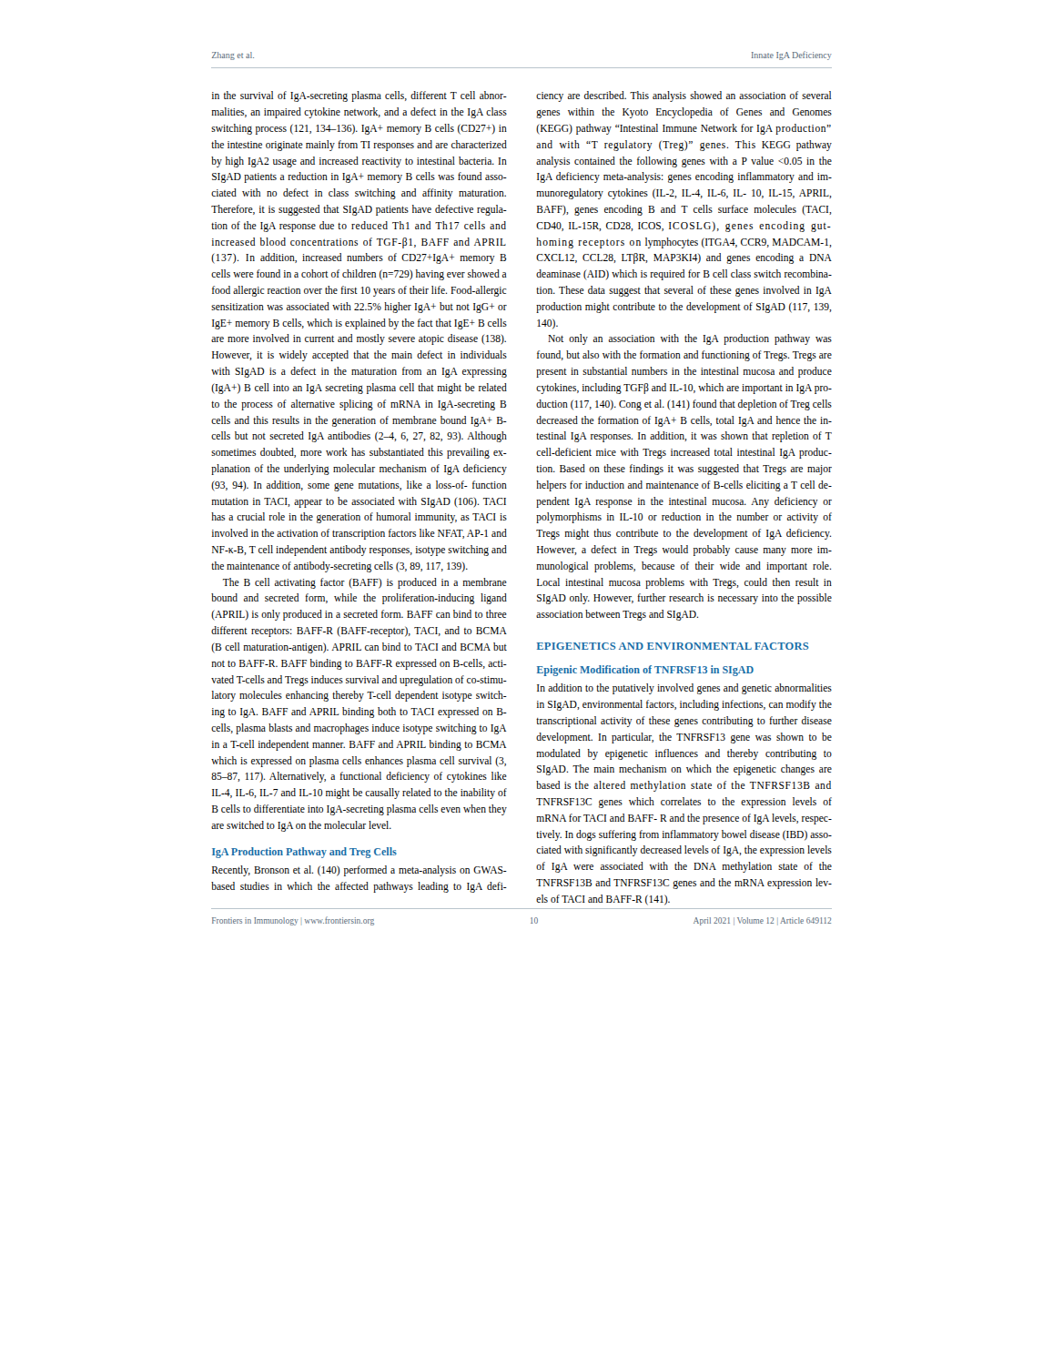Zhang et al. Innate IgA Deficiency
in the survival of IgA-secreting plasma cells, different T cell abnormalities, an impaired cytokine network, and a defect in the IgA class switching process (121, 134–136). IgA+ memory B cells (CD27+) in the intestine originate mainly from TI responses and are characterized by high IgA2 usage and increased reactivity to intestinal bacteria. In SIgAD patients a reduction in IgA+ memory B cells was found associated with no defect in class switching and affinity maturation. Therefore, it is suggested that SIgAD patients have defective regulation of the IgA response due to reduced Th1 and Th17 cells and increased blood concentrations of TGF-β1, BAFF and APRIL (137). In addition, increased numbers of CD27+IgA+ memory B cells were found in a cohort of children (n=729) having ever showed a food allergic reaction over the first 10 years of their life. Food-allergic sensitization was associated with 22.5% higher IgA+ but not IgG+ or IgE+ memory B cells, which is explained by the fact that IgE+ B cells are more involved in current and mostly severe atopic disease (138). However, it is widely accepted that the main defect in individuals with SIgAD is a defect in the maturation from an IgA expressing (IgA+) B cell into an IgA secreting plasma cell that might be related to the process of alternative splicing of mRNA in IgA-secreting B cells and this results in the generation of membrane bound IgA+ B-cells but not secreted IgA antibodies (2–4, 6, 27, 82, 93). Although sometimes doubted, more work has substantiated this prevailing explanation of the underlying molecular mechanism of IgA deficiency (93, 94). In addition, some gene mutations, like a loss-of- function mutation in TACI, appear to be associated with SIgAD (106). TACI has a crucial role in the generation of humoral immunity, as TACI is involved in the activation of transcription factors like NFAT, AP-1 and NF-κ-B, T cell independent antibody responses, isotype switching and the maintenance of antibody-secreting cells (3, 89, 117, 139).
The B cell activating factor (BAFF) is produced in a membrane bound and secreted form, while the proliferation-inducing ligand (APRIL) is only produced in a secreted form. BAFF can bind to three different receptors: BAFF-R (BAFF-receptor), TACI, and to BCMA (B cell maturation-antigen). APRIL can bind to TACI and BCMA but not to BAFF-R. BAFF binding to BAFF-R expressed on B-cells, activated T-cells and Tregs induces survival and upregulation of co-stimulatory molecules enhancing thereby T-cell dependent isotype switching to IgA. BAFF and APRIL binding both to TACI expressed on B-cells, plasma blasts and macrophages induce isotype switching to IgA in a T-cell independent manner. BAFF and APRIL binding to BCMA which is expressed on plasma cells enhances plasma cell survival (3, 85–87, 117). Alternatively, a functional deficiency of cytokines like IL-4, IL-6, IL-7 and IL-10 might be causally related to the inability of B cells to differentiate into IgA-secreting plasma cells even when they are switched to IgA on the molecular level.
IgA Production Pathway and Treg Cells
Recently, Bronson et al. (140) performed a meta-analysis on GWAS-based studies in which the affected pathways leading to IgA deficiency are described. This analysis showed an association of several genes within the Kyoto Encyclopedia of Genes and Genomes (KEGG) pathway “Intestinal Immune Network for IgA production” and with “T regulatory (Treg)” genes. This KEGG pathway analysis contained the following genes with a P value <0.05 in the IgA deficiency meta-analysis: genes encoding inflammatory and immunoregulatory cytokines (IL-2, IL-4, IL-6, IL- 10, IL-15, APRIL, BAFF), genes encoding B and T cells surface molecules (TACI, CD40, IL-15R, CD28, ICOS, ICOSLG), genes encoding gut-homing receptors on lymphocytes (ITGA4, CCR9, MADCAM-1, CXCL12, CCL28, LTβR, MAP3KI4) and genes encoding a DNA deaminase (AID) which is required for B cell class switch recombination. These data suggest that several of these genes involved in IgA production might contribute to the development of SIgAD (117, 139, 140).
Not only an association with the IgA production pathway was found, but also with the formation and functioning of Tregs. Tregs are present in substantial numbers in the intestinal mucosa and produce cytokines, including TGFβ and IL-10, which are important in IgA production (117, 140). Cong et al. (141) found that depletion of Treg cells decreased the formation of IgA+ B cells, total IgA and hence the intestinal IgA responses. In addition, it was shown that repletion of T cell-deficient mice with Tregs increased total intestinal IgA production. Based on these findings it was suggested that Tregs are major helpers for induction and maintenance of B-cells eliciting a T cell dependent IgA response in the intestinal mucosa. Any deficiency or polymorphisms in IL-10 or reduction in the number or activity of Tregs might thus contribute to the development of IgA deficiency. However, a defect in Tregs would probably cause many more immunological problems, because of their wide and important role. Local intestinal mucosa problems with Tregs, could then result in SIgAD only. However, further research is necessary into the possible association between Tregs and SIgAD.
Epigenetics and Environmental Factors
Epigenic Modification of TNFRSF13 in SIgAD
In addition to the putatively involved genes and genetic abnormalities in SIgAD, environmental factors, including infections, can modify the transcriptional activity of these genes contributing to further disease development. In particular, the TNFRSF13 gene was shown to be modulated by epigenetic influences and thereby contributing to SIgAD. The main mechanism on which the epigenetic changes are based is the altered methylation state of the TNFRSF13B and TNFRSF13C genes which correlates to the expression levels of mRNA for TACI and BAFF- R and the presence of IgA levels, respectively. In dogs suffering from inflammatory bowel disease (IBD) associated with significantly decreased levels of IgA, the expression levels of IgA were associated with the DNA methylation state of the TNFRSF13B and TNFRSF13C genes and the mRNA expression levels of TACI and BAFF-R (141).
Frontiers in Immunology | www.frontiersin.org 10 April 2021 | Volume 12 | Article 649112